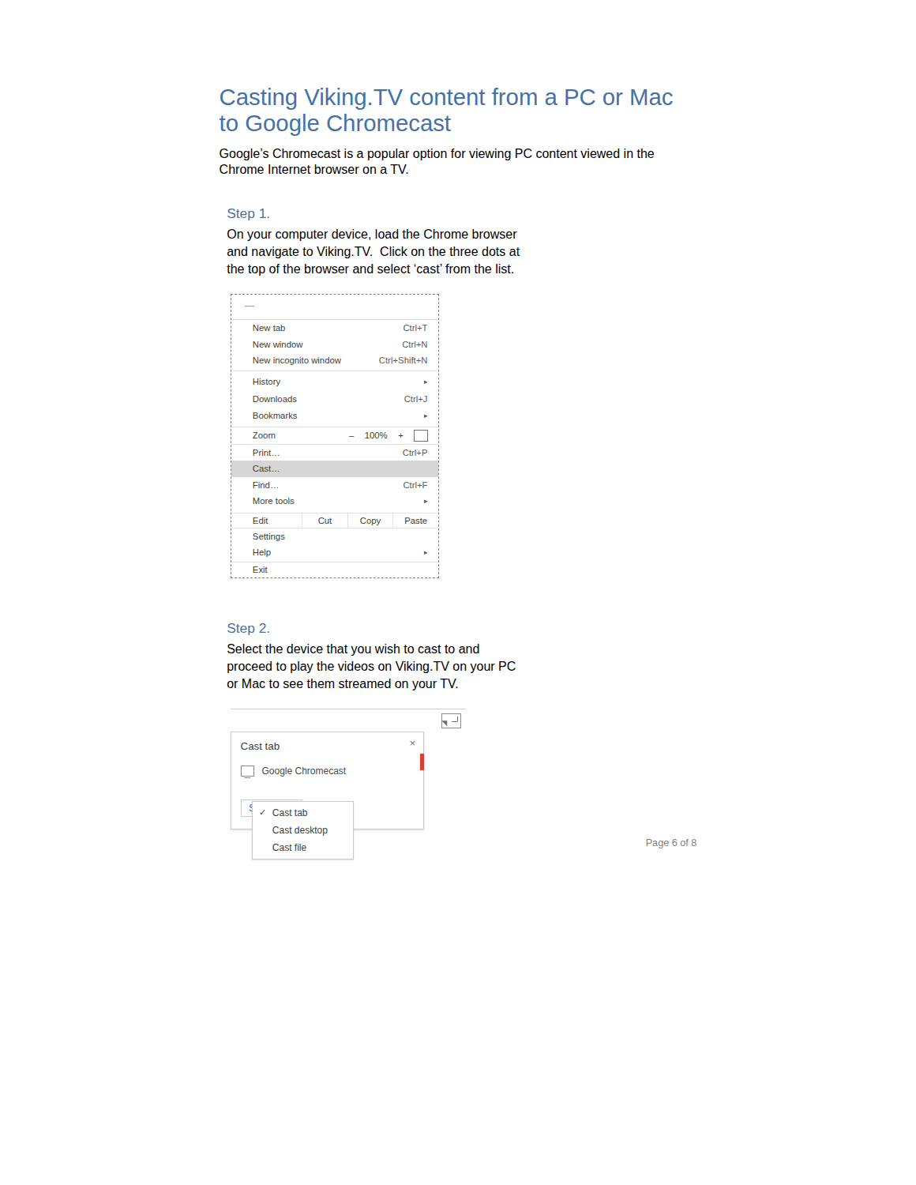Casting Viking.TV content from a PC or Mac to Google Chromecast
Google’s Chromecast is a popular option for viewing PC content viewed in the Chrome Internet browser on a TV.
Step 1.
On your computer device, load the Chrome browser and navigate to Viking.TV. Click on the three dots at the top of the browser and select ‘cast’ from the list.
New tab Ctrl+T
New window Ctrl+N
New incognito window Ctrl+Shift+N
History▸
Downloads Ctrl+J
Bookmarks▸
Zoom – 100% +
Print…Ctrl+P
Cast…
Find…Ctrl+F
More tools▸
Edit
Cut
Copy
Paste
Settings
Help▸
Exit
Step 2.
Select the device that you wish to cast to and proceed to play the videos on Viking.TV on your PC or Mac to see them streamed on your TV.
×
Cast tab
Google Chromecast
Sources ▾
Cast tab
Cast desktop
Cast file
Page 6 of 8